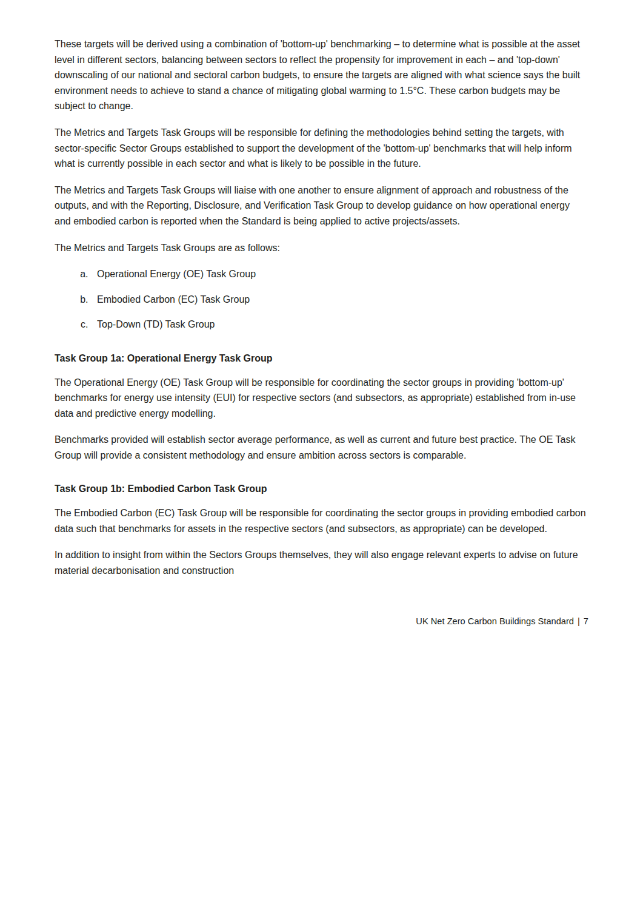These targets will be derived using a combination of 'bottom-up' benchmarking – to determine what is possible at the asset level in different sectors, balancing between sectors to reflect the propensity for improvement in each – and 'top-down' downscaling of our national and sectoral carbon budgets, to ensure the targets are aligned with what science says the built environment needs to achieve to stand a chance of mitigating global warming to 1.5°C. These carbon budgets may be subject to change.
The Metrics and Targets Task Groups will be responsible for defining the methodologies behind setting the targets, with sector-specific Sector Groups established to support the development of the 'bottom-up' benchmarks that will help inform what is currently possible in each sector and what is likely to be possible in the future.
The Metrics and Targets Task Groups will liaise with one another to ensure alignment of approach and robustness of the outputs, and with the Reporting, Disclosure, and Verification Task Group to develop guidance on how operational energy and embodied carbon is reported when the Standard is being applied to active projects/assets.
The Metrics and Targets Task Groups are as follows:
Operational Energy (OE) Task Group
Embodied Carbon (EC) Task Group
Top-Down (TD) Task Group
Task Group 1a: Operational Energy Task Group
The Operational Energy (OE) Task Group will be responsible for coordinating the sector groups in providing 'bottom-up' benchmarks for energy use intensity (EUI) for respective sectors (and subsectors, as appropriate) established from in-use data and predictive energy modelling.
Benchmarks provided will establish sector average performance, as well as current and future best practice. The OE Task Group will provide a consistent methodology and ensure ambition across sectors is comparable.
Task Group 1b: Embodied Carbon Task Group
The Embodied Carbon (EC) Task Group will be responsible for coordinating the sector groups in providing embodied carbon data such that benchmarks for assets in the respective sectors (and subsectors, as appropriate) can be developed.
In addition to insight from within the Sectors Groups themselves, they will also engage relevant experts to advise on future material decarbonisation and construction
UK Net Zero Carbon Buildings Standard|7